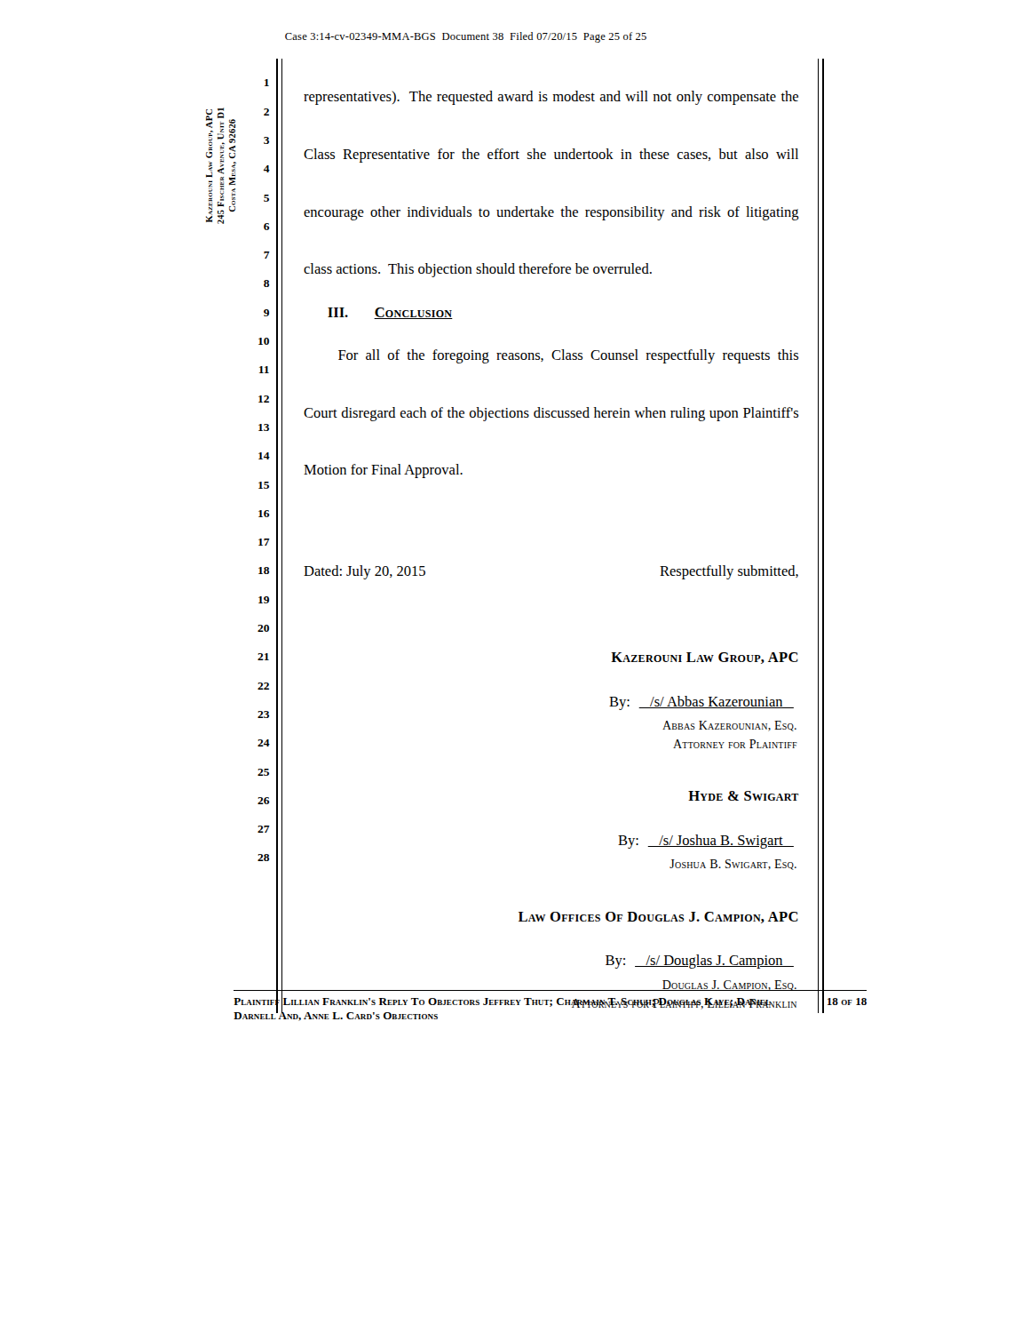Case 3:14-cv-02349-MMA-BGS Document 38 Filed 07/20/15 Page 25 of 25
1
2
3
4
5
6
7
8
9
10
11
12
13
14
15
16
17
18
19
20
21
22
23
24
25
26
27
28
Kazerouni Law Group, APC
245 Fischer Avenue, Unit D1
Costa Mesa, CA 92626
representatives). The requested award is modest and will not only compensate the Class Representative for the effort she undertook in these cases, but also will encourage other individuals to undertake the responsibility and risk of litigating class actions. This objection should therefore be overruled.
III. Conclusion
For all of the foregoing reasons, Class Counsel respectfully requests this Court disregard each of the objections discussed herein when ruling upon Plaintiff's Motion for Final Approval.
Dated: July 20, 2015 Respectfully submitted,
Kazerouni Law Group, APC
By: /s/ Abbas Kazerounian
Abbas Kazerounian, Esq.
Attorney for Plaintiff
Hyde & Swigart
By: /s/ Joshua B. Swigart
Joshua B. Swigart, Esq.
Law Offices Of Douglas J. Campion, APC
By: /s/ Douglas J. Campion
Douglas J. Campion, Esq.
Attorneys for Plaintiff, Lillian Franklin
Plaintiff Lillian Franklin's Reply To Objectors Jeffrey Thut; Charmain T. Schuh; Douglas Kaye; Daniel Darnell And, Anne L. Card's Objections
18 of 18